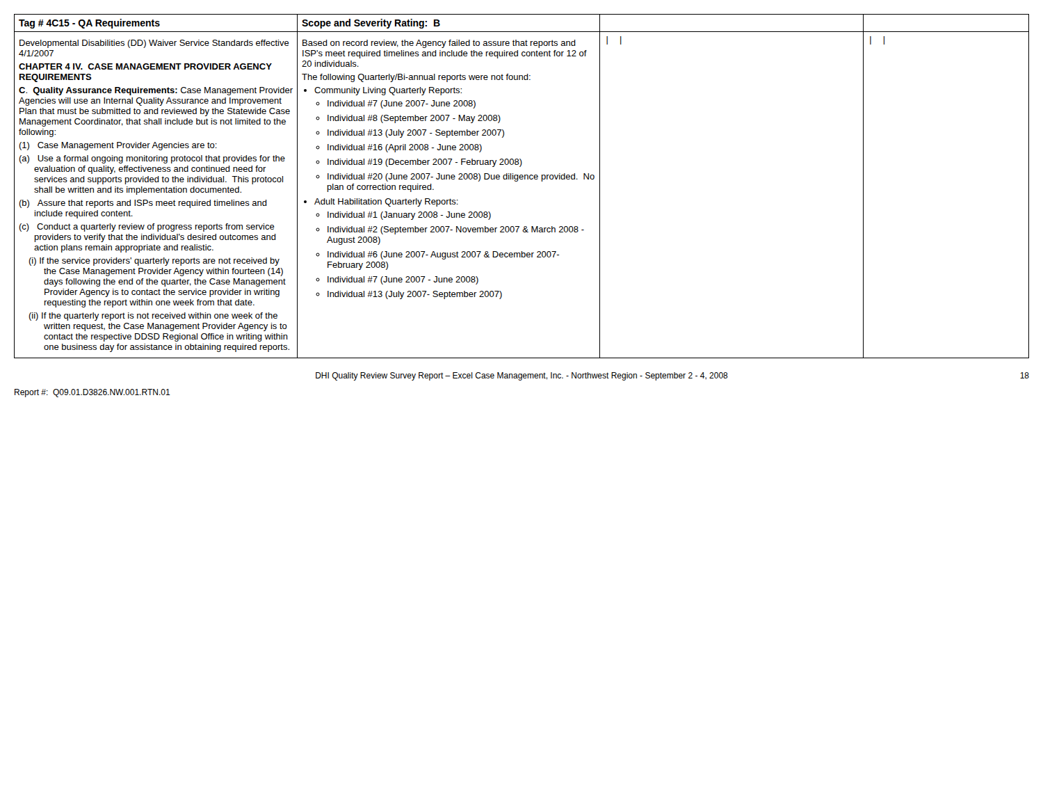| Tag # 4C15 - QA Requirements | Scope and Severity Rating: B | | |
| --- | --- | --- | --- |
| Developmental Disabilities (DD) Waiver Service Standards effective 4/1/2007 CHAPTER 4 IV. CASE MANAGEMENT PROVIDER AGENCY REQUIREMENTS C . Quality Assurance Requirements: Case Management Provider Agencies will use an Internal Quality Assurance and Improvement Plan that must be submitted to and reviewed by the Statewide Case Management Coordinator, that shall include but is not limited to the following: (1) Case Management Provider Agencies are to: (a) Use a formal ongoing monitoring protocol that provides for the evaluation of quality, effectiveness and continued need for services and supports provided to the individual. This protocol shall be written and its implementation documented. (b) Assure that reports and ISPs meet required timelines and include required content. (c) Conduct a quarterly review of progress reports from service providers to verify that the individual's desired outcomes and action plans remain appropriate and realistic. (i) If the service providers' quarterly reports are not received by the Case Management Provider Agency within fourteen (14) days following the end of the quarter, the Case Management Provider Agency is to contact the service provider in writing requesting the report within one week from that date. (ii) If the quarterly report is not received within one week of the written request, the Case Management Provider Agency is to contact the respective DDSD Regional Office in writing within one business day for assistance in obtaining required reports. | Based on record review, the Agency failed to assure that reports and ISP's meet required timelines and include the required content for 12 of 20 individuals. The following Quarterly/Bi-annual reports were not found: Community Living Quarterly Reports: Individual #7 (June 2007- June 2008) Individual #8 (September 2007 - May 2008) Individual #13 (July 2007 - September 2007) Individual #16 (April 2008 - June 2008) Individual #19 (December 2007 - February 2008) Individual #20 (June 2007- June 2008) Due diligence provided. No plan of correction required. Adult Habilitation Quarterly Reports: Individual #1 (January 2008 - June 2008) Individual #2 (September 2007- November 2007 & March 2008 - August 2008) Individual #6 (June 2007- August 2007 & December 2007- February 2008) Individual #7 (June 2007 - June 2008) Individual #13 (July 2007- September 2007) | / / | / / |
DHI Quality Review Survey Report – Excel Case Management, Inc. - Northwest Region - September 2 - 4, 2008 18
Report #: Q09.01.D3826.NW.001.RTN.01